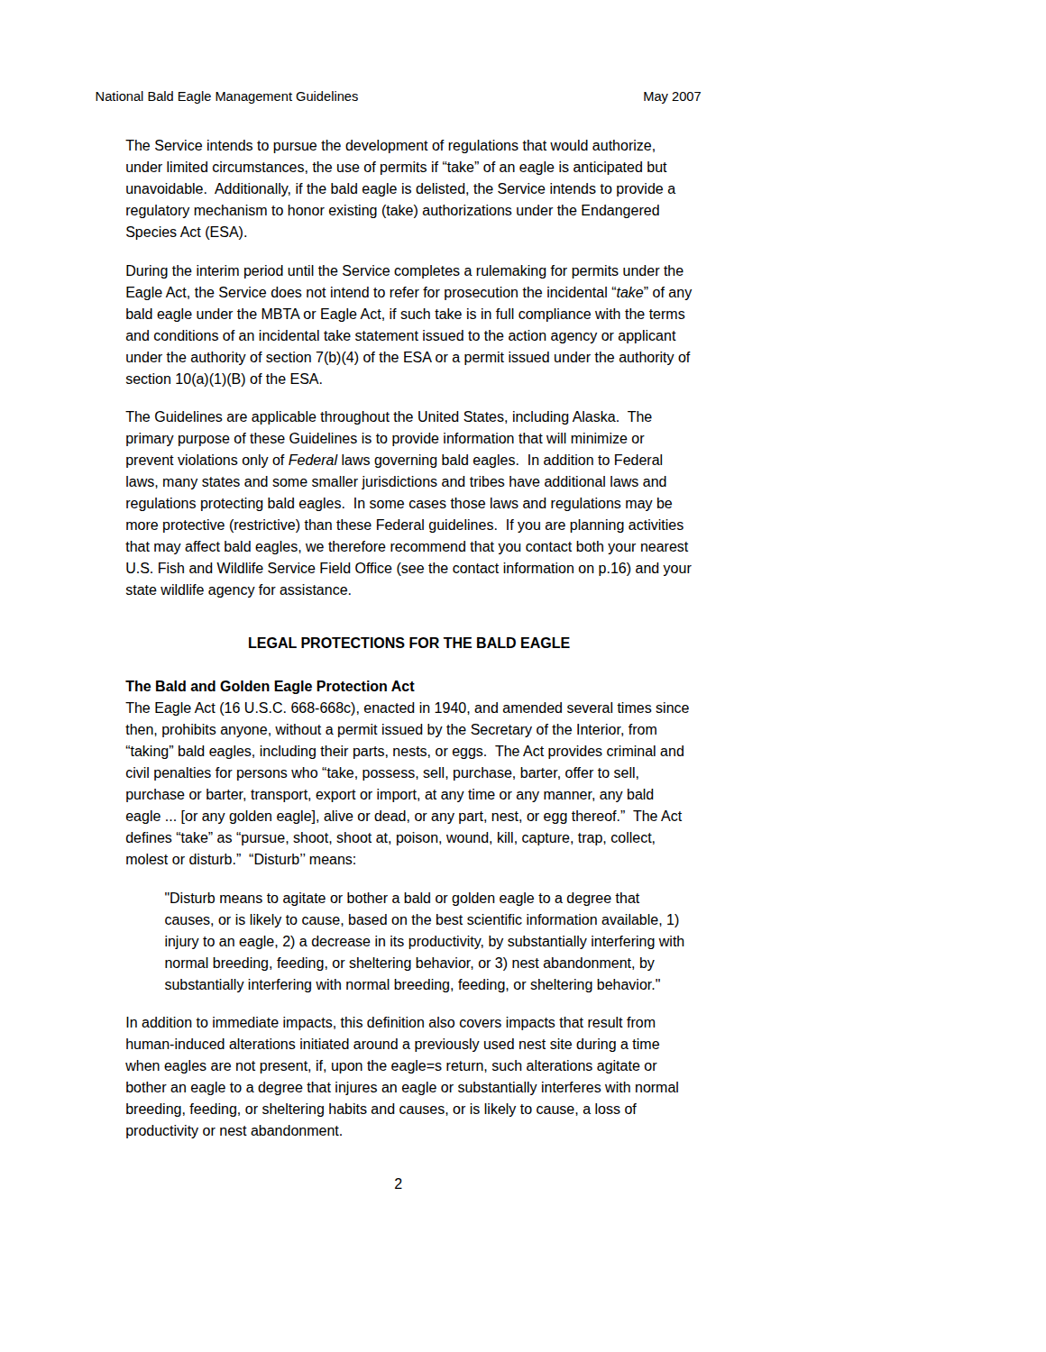National Bald Eagle Management Guidelines May 2007
The Service intends to pursue the development of regulations that would authorize, under limited circumstances, the use of permits if “take” of an eagle is anticipated but unavoidable. Additionally, if the bald eagle is delisted, the Service intends to provide a regulatory mechanism to honor existing (take) authorizations under the Endangered Species Act (ESA).
During the interim period until the Service completes a rulemaking for permits under the Eagle Act, the Service does not intend to refer for prosecution the incidental “take” of any bald eagle under the MBTA or Eagle Act, if such take is in full compliance with the terms and conditions of an incidental take statement issued to the action agency or applicant under the authority of section 7(b)(4) of the ESA or a permit issued under the authority of section 10(a)(1)(B) of the ESA.
The Guidelines are applicable throughout the United States, including Alaska. The primary purpose of these Guidelines is to provide information that will minimize or prevent violations only of Federal laws governing bald eagles. In addition to Federal laws, many states and some smaller jurisdictions and tribes have additional laws and regulations protecting bald eagles. In some cases those laws and regulations may be more protective (restrictive) than these Federal guidelines. If you are planning activities that may affect bald eagles, we therefore recommend that you contact both your nearest U.S. Fish and Wildlife Service Field Office (see the contact information on p.16) and your state wildlife agency for assistance.
LEGAL PROTECTIONS FOR THE BALD EAGLE
The Bald and Golden Eagle Protection Act
The Eagle Act (16 U.S.C. 668-668c), enacted in 1940, and amended several times since then, prohibits anyone, without a permit issued by the Secretary of the Interior, from “taking” bald eagles, including their parts, nests, or eggs. The Act provides criminal and civil penalties for persons who “take, possess, sell, purchase, barter, offer to sell, purchase or barter, transport, export or import, at any time or any manner, any bald eagle ... [or any golden eagle], alive or dead, or any part, nest, or egg thereof.” The Act defines “take” as “pursue, shoot, shoot at, poison, wound, kill, capture, trap, collect, molest or disturb.” “Disturb’’ means:
"Disturb means to agitate or bother a bald or golden eagle to a degree that causes, or is likely to cause, based on the best scientific information available, 1) injury to an eagle, 2) a decrease in its productivity, by substantially interfering with normal breeding, feeding, or sheltering behavior, or 3) nest abandonment, by substantially interfering with normal breeding, feeding, or sheltering behavior."
In addition to immediate impacts, this definition also covers impacts that result from human-induced alterations initiated around a previously used nest site during a time when eagles are not present, if, upon the eagle=s return, such alterations agitate or bother an eagle to a degree that injures an eagle or substantially interferes with normal breeding, feeding, or sheltering habits and causes, or is likely to cause, a loss of productivity or nest abandonment.
2